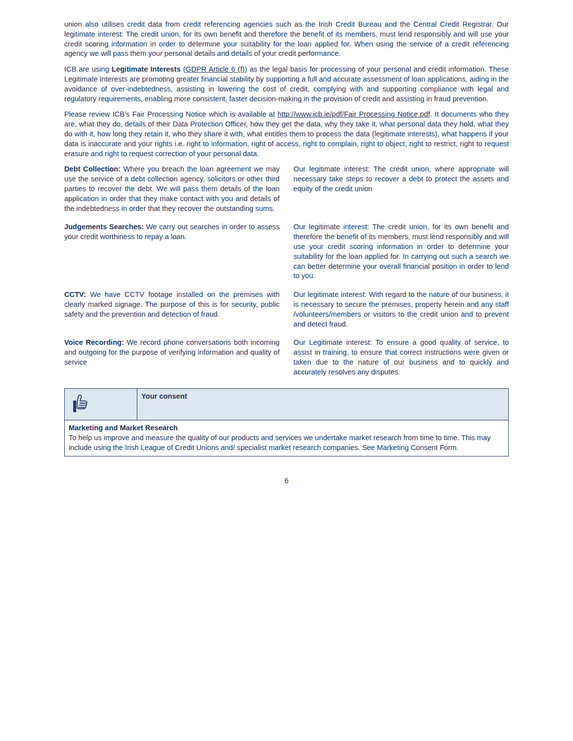union also utilises credit data from credit referencing agencies such as the Irish Credit Bureau and the Central Credit Registrar. Our legitimate interest: The credit union, for its own benefit and therefore the benefit of its members, must lend responsibly and will use your credit scoring information in order to determine your suitability for the loan applied for. When using the service of a credit referencing agency we will pass them your personal details and details of your credit performance.
ICB are using Legitimate Interests (GDPR Article 6 (f)) as the legal basis for processing of your personal and credit information. These Legitimate Interests are promoting greater financial stability by supporting a full and accurate assessment of loan applications, aiding in the avoidance of over-indebtedness, assisting in lowering the cost of credit, complying with and supporting compliance with legal and regulatory requirements, enabling more consistent, faster decision-making in the provision of credit and assisting in fraud prevention.
Please review ICB’s Fair Processing Notice which is available at http://www.icb.ie/pdf/Fair Processing Notice.pdf. It documents who they are, what they do, details of their Data Protection Officer, how they get the data, why they take it, what personal data they hold, what they do with it, how long they retain it, who they share it with, what entitles them to process the data (legitimate interests), what happens if your data is inaccurate and your rights i.e. right to information, right of access, right to complain, right to object, right to restrict, right to request erasure and right to request correction of your personal data.
| Debt Collection: Where you breach the loan agreement we may use the service of a debt collection agency, solicitors or other third parties to recover the debt. We will pass them details of the loan application in order that they make contact with you and details of the indebtedness in order that they recover the outstanding sums. | Our legitimate interest: The credit union, where appropriate will necessary take steps to recover a debt to protect the assets and equity of the credit union |
| Judgements Searches: We carry out searches in order to assess your credit worthiness to repay a loan. | Our legitimate interest: The credit union, for its own benefit and therefore the benefit of its members, must lend responsibly and will use your credit scoring information in order to determine your suitability for the loan applied for. In carrying out such a search we can better determine your overall financial position in order to lend to you. |
| CCTV: We have CCTV footage installed on the premises with clearly marked signage. The purpose of this is for security, public safety and the prevention and detection of fraud. | Our legitimate interest: With regard to the nature of our business, it is necessary to secure the premises, property herein and any staff /volunteers/members or visitors to the credit union and to prevent and detect fraud. |
| Voice Recording: We record phone conversations both incoming and outgoing for the purpose of verifying information and quality of service | Our Legitimate interest: To ensure a good quality of service, to assist in training, to ensure that correct instructions were given or taken due to the nature of our business and to quickly and accurately resolves any disputes. |
| | Your consent |
| Marketing and Market Research To help us improve and measure the quality of our products and services we undertake market research from time to time. This may include using the Irish League of Credit Unions and/ specialist market research companies. See Marketing Consent Form. |
6